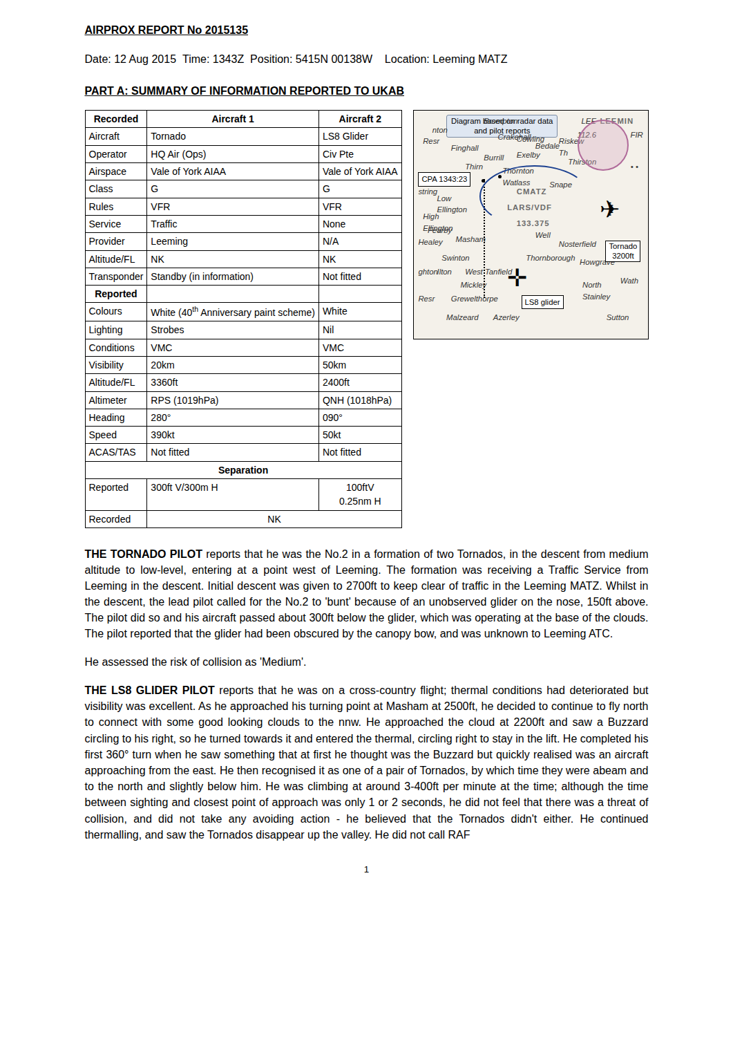AIRPROX REPORT No 2015135
Date: 12 Aug 2015 Time: 1343Z Position: 5415N 00138W Location: Leeming MATZ
PART A: SUMMARY OF INFORMATION REPORTED TO UKAB
| Recorded | Aircraft 1 | Aircraft 2 |
| --- | --- | --- |
| Aircraft | Tornado | LS8 Glider |
| Operator | HQ Air (Ops) | Civ Pte |
| Airspace | Vale of York AIAA | Vale of York AIAA |
| Class | G | G |
| Rules | VFR | VFR |
| Service | Traffic | None |
| Provider | Leeming | N/A |
| Altitude/FL | NK | NK |
| Transponder | Standby (in information) | Not fitted |
| Reported | | |
| Colours | White (40 th Anniversary paint scheme) | White |
| Lighting | Strobes | Nil |
| Conditions | VMC | VMC |
| Visibility | 20km | 50km |
| Altitude/FL | 3360ft | 2400ft |
| Altimeter | RPS (1019hPa) | QNH (1018hPa) |
| Heading | 280° | 090° |
| Speed | 390kt | 50kt |
| ACAS/TAS | Not fitted | Not fitted |
| Separation |
| Reported | 300ft V/300m H | 100ftV 0.25nm H |
| Recorded | NK |
Diagram based on radar data
and pilot reports
CPA 1343:23
Brompton LEE LEEMIN 112.6 Crakehall Finghall Bedale Burrill Exelby Th Thirston Riskew Cowling nton Resr Thirn Thornton
Watlass Snape FIR • • string Low
Ellington High
Ellington CMATZ LARS/VDF 133.375 Fearby Healey Masham Well Nosterfield Swinton Thornborough Howgrave ghton Ilton West Tanfield Mickley North
Stainley Wath Resr Grewelthorpe Malzeard Azerley Sutton
✈
Tornado
3200ft
✛
LS8 glider
THE TORNADO PILOT reports that he was the No.2 in a formation of two Tornados, in the descent from medium altitude to low-level, entering at a point west of Leeming. The formation was receiving a Traffic Service from Leeming in the descent. Initial descent was given to 2700ft to keep clear of traffic in the Leeming MATZ. Whilst in the descent, the lead pilot called for the No.2 to 'bunt' because of an unobserved glider on the nose, 150ft above. The pilot did so and his aircraft passed about 300ft below the glider, which was operating at the base of the clouds. The pilot reported that the glider had been obscured by the canopy bow, and was unknown to Leeming ATC.
He assessed the risk of collision as 'Medium'.
THE LS8 GLIDER PILOT reports that he was on a cross-country flight; thermal conditions had deteriorated but visibility was excellent. As he approached his turning point at Masham at 2500ft, he decided to continue to fly north to connect with some good looking clouds to the nnw. He approached the cloud at 2200ft and saw a Buzzard circling to his right, so he turned towards it and entered the thermal, circling right to stay in the lift. He completed his first 360° turn when he saw something that at first he thought was the Buzzard but quickly realised was an aircraft approaching from the east. He then recognised it as one of a pair of Tornados, by which time they were abeam and to the north and slightly below him. He was climbing at around 3-400ft per minute at the time; although the time between sighting and closest point of approach was only 1 or 2 seconds, he did not feel that there was a threat of collision, and did not take any avoiding action - he believed that the Tornados didn't either. He continued thermalling, and saw the Tornados disappear up the valley. He did not call RAF
1